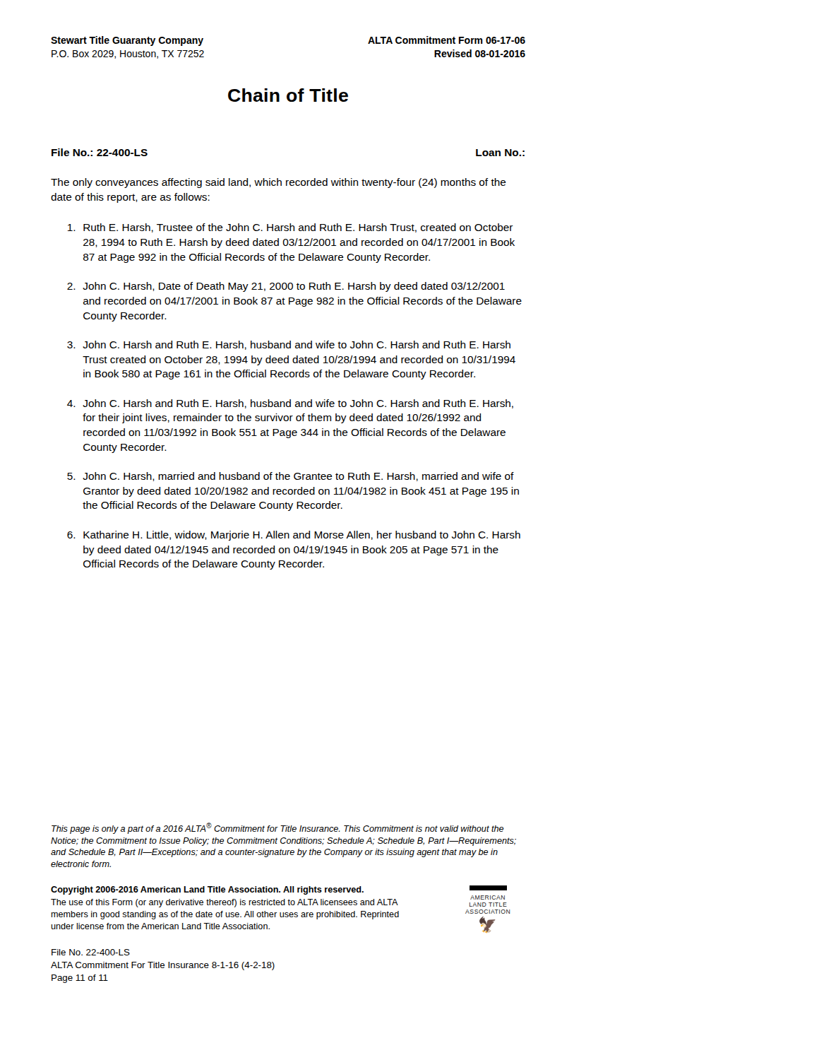Stewart Title Guaranty Company
P.O. Box 2029, Houston, TX 77252
ALTA Commitment Form 06-17-06
Revised 08-01-2016
Chain of Title
File No.: 22-400-LS Loan No.:
The only conveyances affecting said land, which recorded within twenty-four (24) months of the date of this report, are as follows:
Ruth E. Harsh, Trustee of the John C. Harsh and Ruth E. Harsh Trust, created on October 28, 1994 to Ruth E. Harsh by deed dated 03/12/2001 and recorded on 04/17/2001 in Book 87 at Page 992 in the Official Records of the Delaware County Recorder.
John C. Harsh, Date of Death May 21, 2000 to Ruth E. Harsh by deed dated 03/12/2001 and recorded on 04/17/2001 in Book 87 at Page 982 in the Official Records of the Delaware County Recorder.
John C. Harsh and Ruth E. Harsh, husband and wife to John C. Harsh and Ruth E. Harsh Trust created on October 28, 1994 by deed dated 10/28/1994 and recorded on 10/31/1994 in Book 580 at Page 161 in the Official Records of the Delaware County Recorder.
John C. Harsh and Ruth E. Harsh, husband and wife to John C. Harsh and Ruth E. Harsh, for their joint lives, remainder to the survivor of them by deed dated 10/26/1992 and recorded on 11/03/1992 in Book 551 at Page 344 in the Official Records of the Delaware County Recorder.
John C. Harsh, married and husband of the Grantee to Ruth E. Harsh, married and wife of Grantor by deed dated 10/20/1982 and recorded on 11/04/1982 in Book 451 at Page 195 in the Official Records of the Delaware County Recorder.
Katharine H. Little, widow, Marjorie H. Allen and Morse Allen, her husband to John C. Harsh by deed dated 04/12/1945 and recorded on 04/19/1945 in Book 205 at Page 571 in the Official Records of the Delaware County Recorder.
This page is only a part of a 2016 ALTA® Commitment for Title Insurance. This Commitment is not valid without the Notice; the Commitment to Issue Policy; the Commitment Conditions; Schedule A; Schedule B, Part I—Requirements; and Schedule B, Part II—Exceptions; and a counter-signature by the Company or its issuing agent that may be in electronic form.
Copyright 2006-2016 American Land Title Association. All rights reserved.
The use of this Form (or any derivative thereof) is restricted to ALTA licensees and ALTA members in good standing as of the date of use. All other uses are prohibited. Reprinted under license from the American Land Title Association.
AMERICAN
LAND TITLE
ASSOCIATION 🦅
File No. 22-400-LS
ALTA Commitment For Title Insurance 8-1-16 (4-2-18)
Page 11 of 11